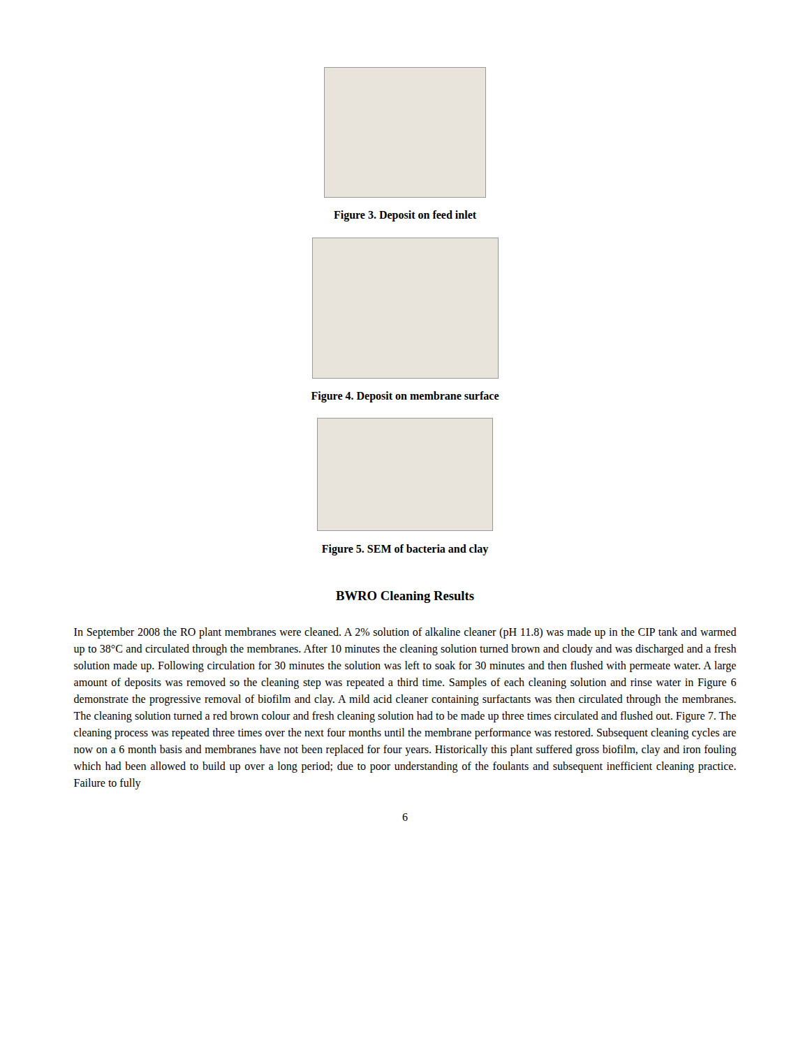Figure 3. Deposit on feed inlet
Figure 4. Deposit on membrane surface
Figure 5. SEM of bacteria and clay
BWRO Cleaning Results
In September 2008 the RO plant membranes were cleaned. A 2% solution of alkaline cleaner (pH 11.8) was made up in the CIP tank and warmed up to 38°C and circulated through the membranes. After 10 minutes the cleaning solution turned brown and cloudy and was discharged and a fresh solution made up. Following circulation for 30 minutes the solution was left to soak for 30 minutes and then flushed with permeate water. A large amount of deposits was removed so the cleaning step was repeated a third time. Samples of each cleaning solution and rinse water in Figure 6 demonstrate the progressive removal of biofilm and clay. A mild acid cleaner containing surfactants was then circulated through the membranes. The cleaning solution turned a red brown colour and fresh cleaning solution had to be made up three times circulated and flushed out. Figure 7. The cleaning process was repeated three times over the next four months until the membrane performance was restored. Subsequent cleaning cycles are now on a 6 month basis and membranes have not been replaced for four years. Historically this plant suffered gross biofilm, clay and iron fouling which had been allowed to build up over a long period; due to poor understanding of the foulants and subsequent inefficient cleaning practice. Failure to fully
6